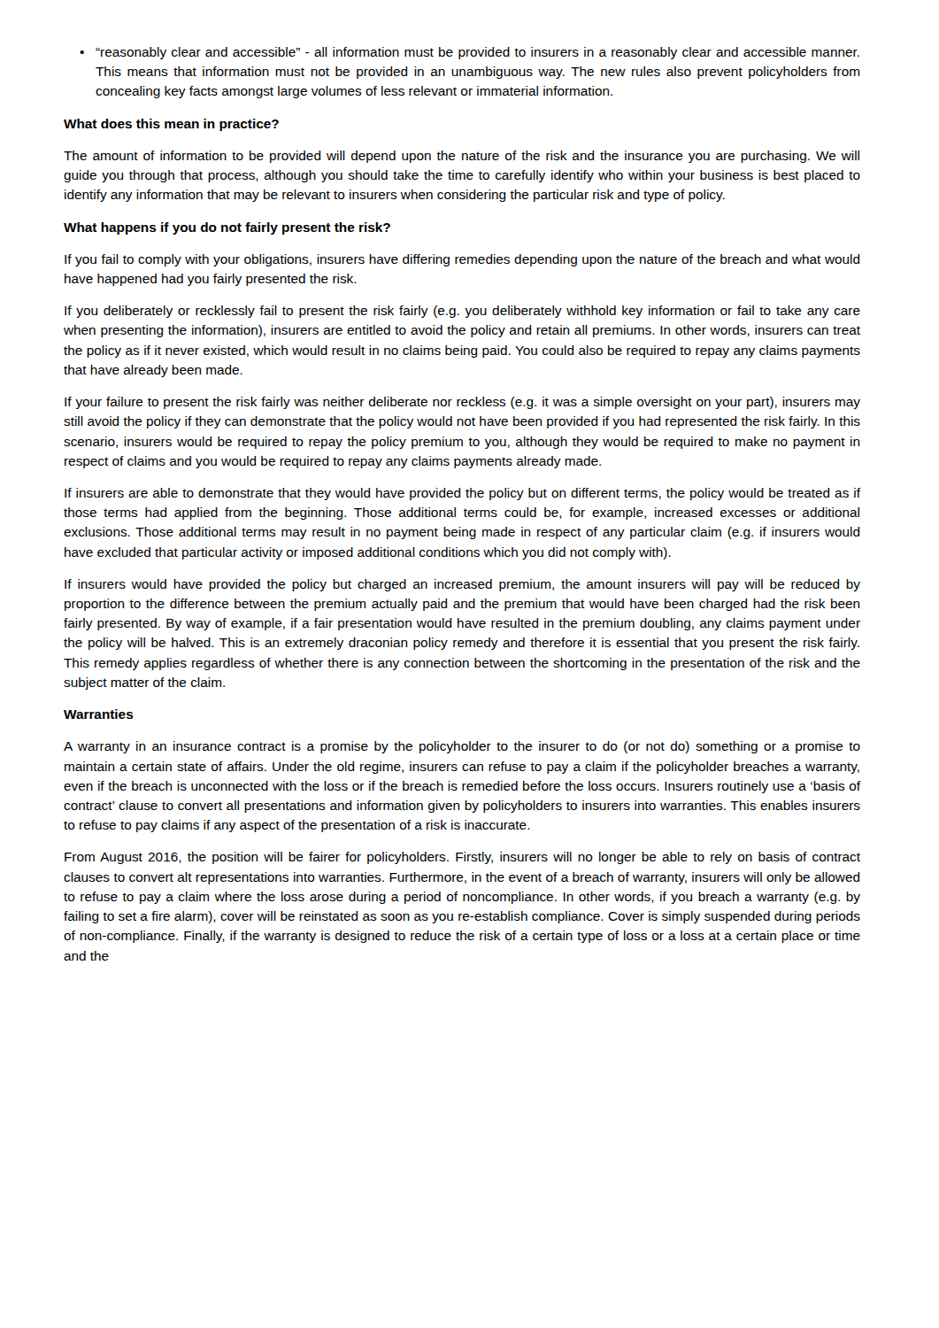“reasonably clear and accessible” - all information must be provided to insurers in a reasonably clear and accessible manner. This means that information must not be provided in an unambiguous way. The new rules also prevent policyholders from concealing key facts amongst large volumes of less relevant or immaterial information.
What does this mean in practice?
The amount of information to be provided will depend upon the nature of the risk and the insurance you are purchasing. We will guide you through that process, although you should take the time to carefully identify who within your business is best placed to identify any information that may be relevant to insurers when considering the particular risk and type of policy.
What happens if you do not fairly present the risk?
If you fail to comply with your obligations, insurers have differing remedies depending upon the nature of the breach and what would have happened had you fairly presented the risk.
If you deliberately or recklessly fail to present the risk fairly (e.g. you deliberately withhold key information or fail to take any care when presenting the information), insurers are entitled to avoid the policy and retain all premiums. In other words, insurers can treat the policy as if it never existed, which would result in no claims being paid. You could also be required to repay any claims payments that have already been made.
If your failure to present the risk fairly was neither deliberate nor reckless (e.g. it was a simple oversight on your part), insurers may still avoid the policy if they can demonstrate that the policy would not have been provided if you had represented the risk fairly. In this scenario, insurers would be required to repay the policy premium to you, although they would be required to make no payment in respect of claims and you would be required to repay any claims payments already made.
If insurers are able to demonstrate that they would have provided the policy but on different terms, the policy would be treated as if those terms had applied from the beginning. Those additional terms could be, for example, increased excesses or additional exclusions. Those additional terms may result in no payment being made in respect of any particular claim (e.g. if insurers would have excluded that particular activity or imposed additional conditions which you did not comply with).
If insurers would have provided the policy but charged an increased premium, the amount insurers will pay will be reduced by proportion to the difference between the premium actually paid and the premium that would have been charged had the risk been fairly presented. By way of example, if a fair presentation would have resulted in the premium doubling, any claims payment under the policy will be halved. This is an extremely draconian policy remedy and therefore it is essential that you present the risk fairly. This remedy applies regardless of whether there is any connection between the shortcoming in the presentation of the risk and the subject matter of the claim.
Warranties
A warranty in an insurance contract is a promise by the policyholder to the insurer to do (or not do) something or a promise to maintain a certain state of affairs. Under the old regime, insurers can refuse to pay a claim if the policyholder breaches a warranty, even if the breach is unconnected with the loss or if the breach is remedied before the loss occurs. Insurers routinely use a ‘basis of contract’ clause to convert all presentations and information given by policyholders to insurers into warranties. This enables insurers to refuse to pay claims if any aspect of the presentation of a risk is inaccurate.
From August 2016, the position will be fairer for policyholders. Firstly, insurers will no longer be able to rely on basis of contract clauses to convert alt representations into warranties. Furthermore, in the event of a breach of warranty, insurers will only be allowed to refuse to pay a claim where the loss arose during a period of noncompliance. In other words, if you breach a warranty (e.g. by failing to set a fire alarm), cover will be reinstated as soon as you re-establish compliance. Cover is simply suspended during periods of non-compliance. Finally, if the warranty is designed to reduce the risk of a certain type of loss or a loss at a certain place or time and the